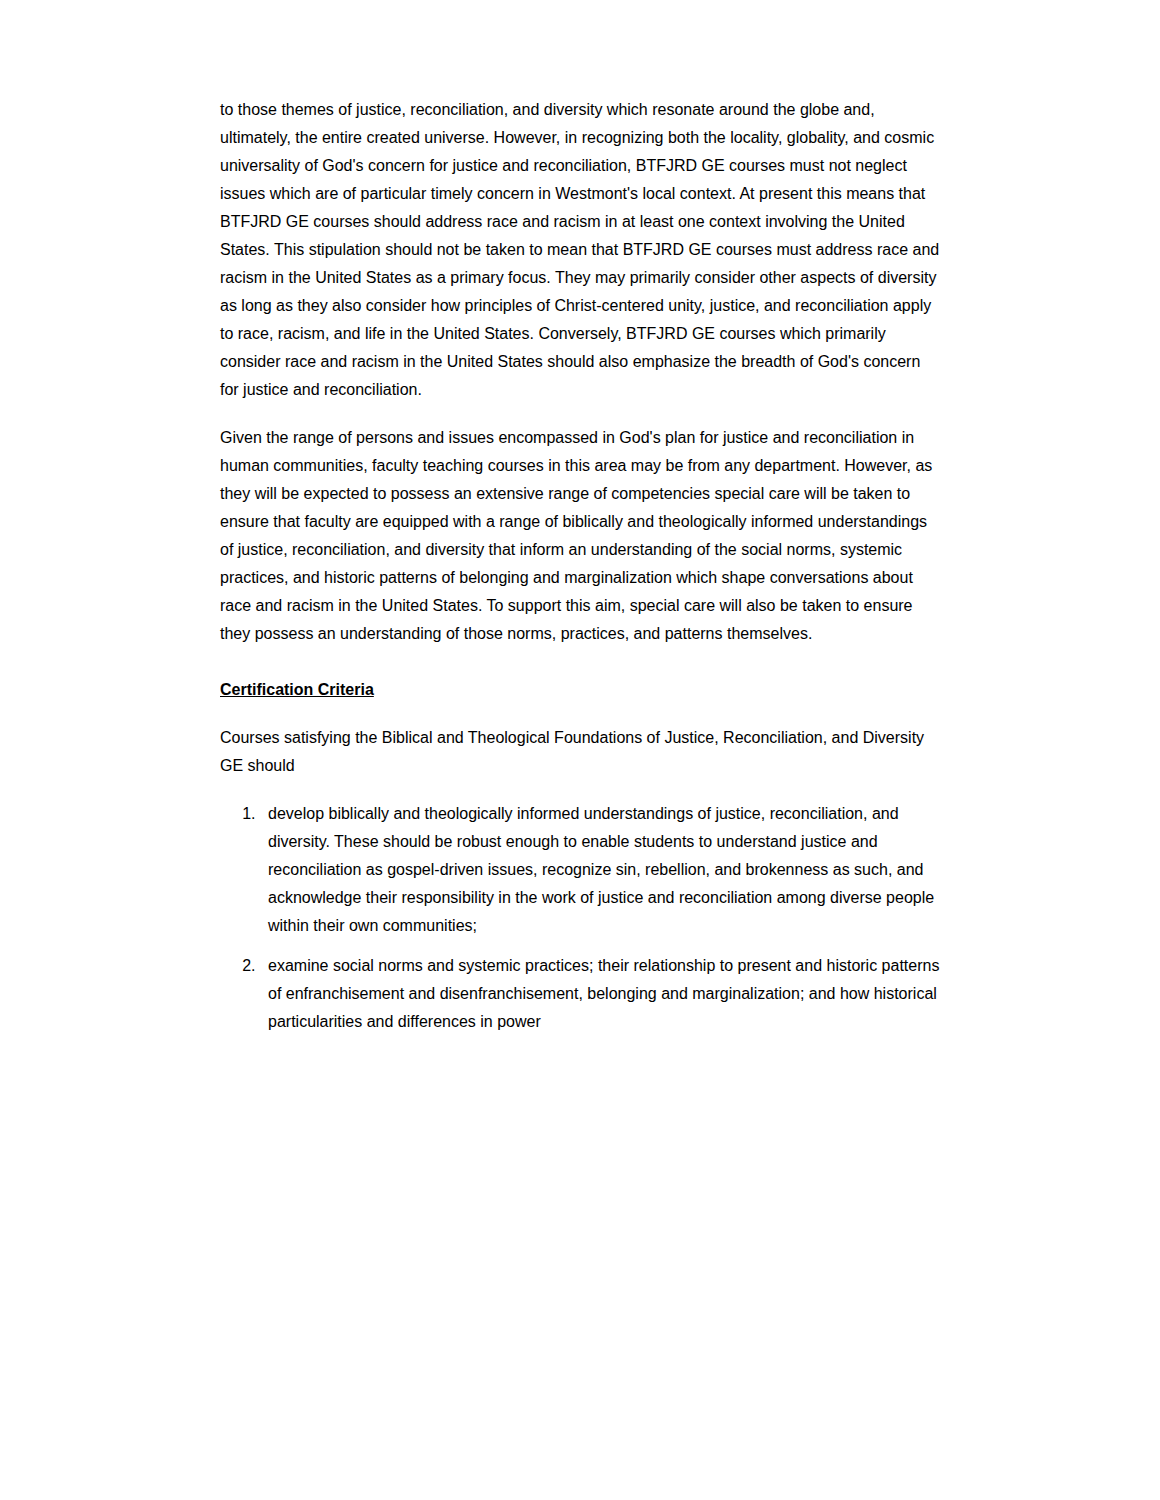to those themes of justice, reconciliation, and diversity which resonate around the globe and, ultimately, the entire created universe. However, in recognizing both the locality, globality, and cosmic universality of God's concern for justice and reconciliation, BTFJRD GE courses must not neglect issues which are of particular timely concern in Westmont's local context. At present this means that BTFJRD GE courses should address race and racism in at least one context involving the United States. This stipulation should not be taken to mean that BTFJRD GE courses must address race and racism in the United States as a primary focus. They may primarily consider other aspects of diversity as long as they also consider how principles of Christ-centered unity, justice, and reconciliation apply to race, racism, and life in the United States. Conversely, BTFJRD GE courses which primarily consider race and racism in the United States should also emphasize the breadth of God's concern for justice and reconciliation.
Given the range of persons and issues encompassed in God's plan for justice and reconciliation in human communities, faculty teaching courses in this area may be from any department. However, as they will be expected to possess an extensive range of competencies special care will be taken to ensure that faculty are equipped with a range of biblically and theologically informed understandings of justice, reconciliation, and diversity that inform an understanding of the social norms, systemic practices, and historic patterns of belonging and marginalization which shape conversations about race and racism in the United States. To support this aim, special care will also be taken to ensure they possess an understanding of those norms, practices, and patterns themselves.
Certification Criteria
Courses satisfying the Biblical and Theological Foundations of Justice, Reconciliation, and Diversity GE should
develop biblically and theologically informed understandings of justice, reconciliation, and diversity. These should be robust enough to enable students to understand justice and reconciliation as gospel-driven issues, recognize sin, rebellion, and brokenness as such, and acknowledge their responsibility in the work of justice and reconciliation among diverse people within their own communities;
examine social norms and systemic practices; their relationship to present and historic patterns of enfranchisement and disenfranchisement, belonging and marginalization; and how historical particularities and differences in power